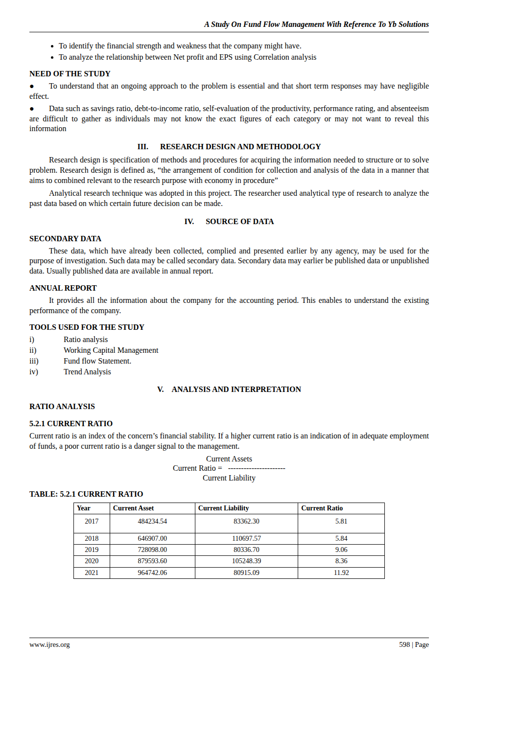A Study On Fund Flow Management With Reference To Yb Solutions
To identify the financial strength and weakness that the company might have.
To analyze the relationship between Net profit and EPS using Correlation analysis
NEED OF THE STUDY
●To understand that an ongoing approach to the problem is essential and that short term responses may have negligible effect.
●Data such as savings ratio, debt-to-income ratio, self-evaluation of the productivity, performance rating, and absenteeism are difficult to gather as individuals may not know the exact figures of each category or may not want to reveal this information
III. RESEARCH DESIGN AND METHODOLOGY
Research design is specification of methods and procedures for acquiring the information needed to structure or to solve problem. Research design is defined as, “the arrangement of condition for collection and analysis of the data in a manner that aims to combined relevant to the research purpose with economy in procedure”
Analytical research technique was adopted in this project. The researcher used analytical type of research to analyze the past data based on which certain future decision can be made.
IV. SOURCE OF DATA
SECONDARY DATA
These data, which have already been collected, complied and presented earlier by any agency, may be used for the purpose of investigation. Such data may be called secondary data. Secondary data may earlier be published data or unpublished data. Usually published data are available in annual report.
ANNUAL REPORT
It provides all the information about the company for the accounting period. This enables to understand the existing performance of the company.
TOOLS USED FOR THE STUDY
i) Ratio analysis
ii) Working Capital Management
iii) Fund flow Statement.
iv) Trend Analysis
V. ANALYSIS AND INTERPRETATION
RATIO ANALYSIS
5.2.1 CURRENT RATIO
Current ratio is an index of the concern’s financial stability. If a higher current ratio is an indication of in adequate employment of funds, a poor current ratio is a danger signal to the management.
Current Assets
Current Ratio = ----------------------
Current Liability
TABLE: 5.2.1 CURRENT RATIO
| Year | Current Asset | Current Liability | Current Ratio |
| --- | --- | --- | --- |
| 2017 | 484234.54 | 83362.30 | 5.81 |
| 2018 | 646907.00 | 110697.57 | 5.84 |
| 2019 | 728098.00 | 80336.70 | 9.06 |
| 2020 | 879593.60 | 105248.39 | 8.36 |
| 2021 | 964742.06 | 80915.09 | 11.92 |
www.ijres.org 598 | Page